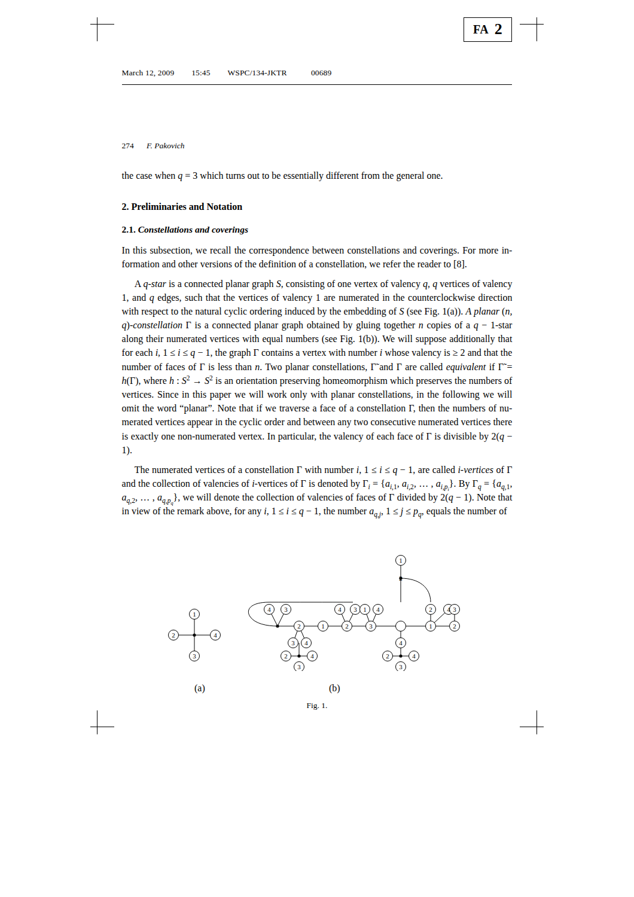FA2
March 12, 2009 15:45 WSPC/134-JKTR 00689
274 F. Pakovich
the case when q = 3 which turns out to be essentially different from the general one.
2. Preliminaries and Notation
2.1. Constellations and coverings
In this subsection, we recall the correspondence between constellations and coverings. For more information and other versions of the definition of a constellation, we refer the reader to [8].
A q-star is a connected planar graph S, consisting of one vertex of valency q, q vertices of valency 1, and q edges, such that the vertices of valency 1 are numerated in the counterclockwise direction with respect to the natural cyclic ordering induced by the embedding of S (see Fig. 1(a)). A planar (n, q)-constellation Γ is a connected planar graph obtained by gluing together n copies of a q − 1-star along their numerated vertices with equal numbers (see Fig. 1(b)). We will suppose additionally that for each i, 1 ≤ i ≤ q − 1, the graph Γ contains a vertex with number i whose valency is ≥ 2 and that the number of faces of Γ is less than n. Two planar constellations, Γ̃ and Γ are called equivalent if Γ̃ = h(Γ), where h : S2 → S2 is an orientation preserving homeomorphism which preserves the numbers of vertices. Since in this paper we will work only with planar constellations, in the following we will omit the word “planar”. Note that if we traverse a face of a constellation Γ, then the numbers of numerated vertices appear in the cyclic order and between any two consecutive numerated vertices there is exactly one non-numerated vertex. In particular, the valency of each face of Γ is divisible by 2(q − 1).
The numerated vertices of a constellation Γ with number i, 1 ≤ i ≤ q − 1, are called i-vertices of Γ and the collection of valencies of i-vertices of Γ is denoted by Γi = {ai,1, ai,2, … , ai,pi}. By Γq = {aq,1, aq,2, … , aq,pq}, we will denote the collection of valencies of faces of Γ divided by 2(q − 1). Note that in view of the remark above, for any i, 1 ≤ i ≤ q − 1, the number aq,j, 1 ≤ j ≤ pq, equals the number of
1 2 4 3 4 3 4 3 1 4 1 2 4 3 3 4 2 4 3 4 2 4 3 2 1 2 3 1 2 2
(a) (b)
Fig. 1.